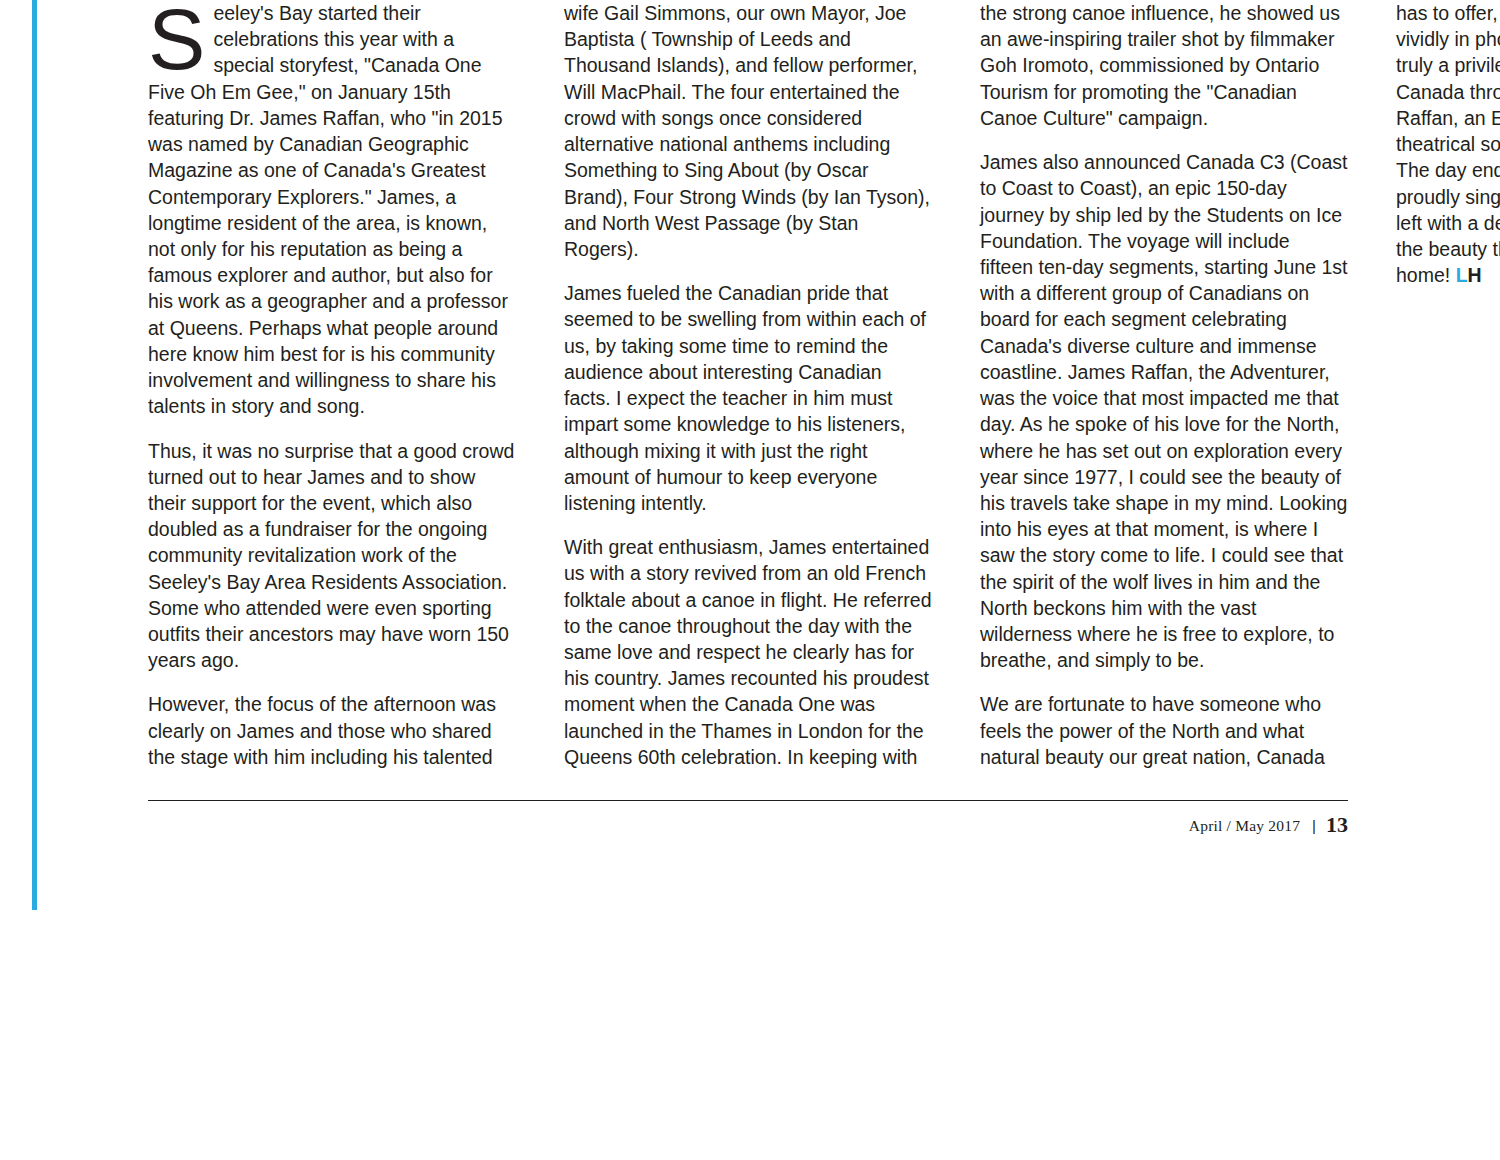Seeley's Bay started their celebrations this year with a special storyfest, "Canada One Five Oh Em Gee," on January 15th featuring Dr. James Raffan, who "in 2015 was named by Canadian Geographic Magazine as one of Canada's Greatest Contemporary Explorers." James, a longtime resident of the area, is known, not only for his reputation as being a famous explorer and author, but also for his work as a geographer and a professor at Queens. Perhaps what people around here know him best for is his community involvement and willingness to share his talents in story and song.
Thus, it was no surprise that a good crowd turned out to hear James and to show their support for the event, which also doubled as a fundraiser for the ongoing community revitalization work of the Seeley's Bay Area Residents Association. Some who attended were even sporting outfits their ancestors may have worn 150 years ago.
However, the focus of the afternoon was clearly on James and those who shared the stage with him including his talented wife Gail Simmons, our own Mayor, Joe Baptista ( Township of Leeds and Thousand Islands), and fellow performer, Will MacPhail. The four entertained the crowd with songs once considered alternative national anthems including Something to Sing About (by Oscar Brand), Four Strong Winds (by Ian Tyson), and North West Passage (by Stan Rogers).
James fueled the Canadian pride that seemed to be swelling from within each of us, by taking some time to remind the audience about interesting Canadian facts. I expect the teacher in him must impart some knowledge to his listeners, although mixing it with just the right amount of humour to keep everyone listening intently.
With great enthusiasm, James entertained us with a story revived from an old French folktale about a canoe in flight. He referred to the canoe throughout the day with the same love and respect he clearly has for his country. James recounted his proudest moment when the Canada One was launched in the Thames in London for the Queens 60th celebration. In keeping with the strong canoe influence, he showed us an awe-inspiring trailer shot by filmmaker Goh Iromoto, commissioned by Ontario Tourism for promoting the "Canadian Canoe Culture" campaign.
James also announced Canada C3 (Coast to Coast to Coast), an epic 150-day journey by ship led by the Students on Ice Foundation. The voyage will include fifteen ten-day segments, starting June 1st with a different group of Canadians on board for each segment celebrating Canada's diverse culture and immense coastline. James Raffan, the Adventurer, was the voice that most impacted me that day. As he spoke of his love for the North, where he has set out on exploration every year since 1977, I could see the beauty of his travels take shape in my mind. Looking into his eyes at that moment, is where I saw the story come to life. I could see that the spirit of the wolf lives in him and the North beckons him with the vast wilderness where he is free to explore, to breathe, and simply to be.
We are fortunate to have someone who feels the power of the North and what natural beauty our great nation, Canada has to offer, and to share his stories so vividly in photographs and voice. It was truly a privilege to experience a piece of Canada through the eyes of Dr. James Raffan, an Explorer with a flair for theatrical song and finesse for folklore. The day ended fittingly, with everyone proudly singing our national anthem, and I left with a desire to explore and discover the beauty that surrounds us right here at home! LH
April / May 2017|13